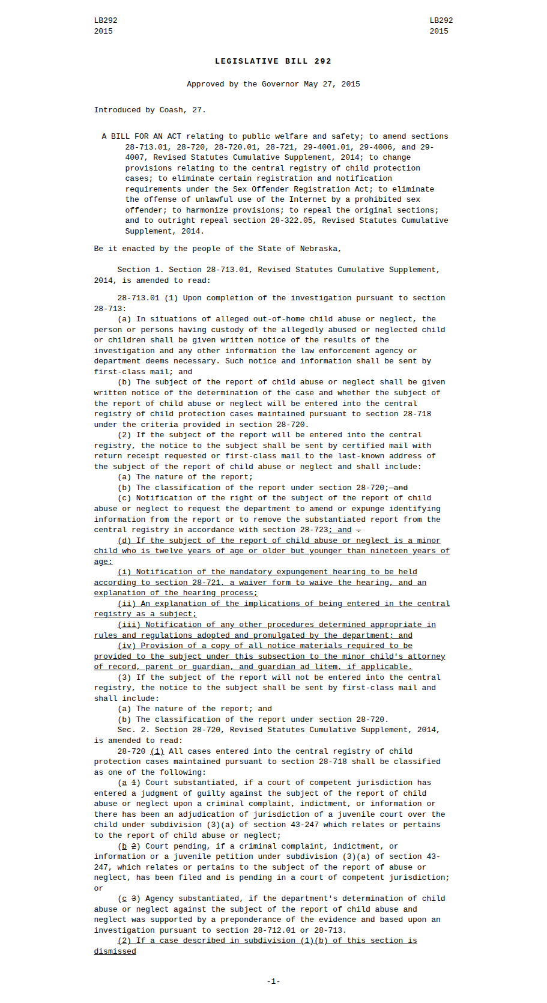LB292 2015
LB292 2015
LEGISLATIVE BILL 292
Approved by the Governor May 27, 2015
Introduced by Coash, 27.
A BILL FOR AN ACT relating to public welfare and safety; to amend sections 28-713.01, 28-720, 28-720.01, 28-721, 29-4001.01, 29-4006, and 29-4007, Revised Statutes Cumulative Supplement, 2014; to change provisions relating to the central registry of child protection cases; to eliminate certain registration and notification requirements under the Sex Offender Registration Act; to eliminate the offense of unlawful use of the Internet by a prohibited sex offender; to harmonize provisions; to repeal the original sections; and to outright repeal section 28-322.05, Revised Statutes Cumulative Supplement, 2014.
Be it enacted by the people of the State of Nebraska,
Section 1. Section 28-713.01, Revised Statutes Cumulative Supplement, 2014, is amended to read:
28-713.01 (1) Upon completion of the investigation pursuant to section 28-713:
(a) In situations of alleged out-of-home child abuse or neglect, the person or persons having custody of the allegedly abused or neglected child or children shall be given written notice of the results of the investigation and any other information the law enforcement agency or department deems necessary. Such notice and information shall be sent by first-class mail; and
(b) The subject of the report of child abuse or neglect shall be given written notice of the determination of the case and whether the subject of the report of child abuse or neglect will be entered into the central registry of child protection cases maintained pursuant to section 28-718 under the criteria provided in section 28-720.
(2) If the subject of the report will be entered into the central registry, the notice to the subject shall be sent by certified mail with return receipt requested or first-class mail to the last-known address of the subject of the report of child abuse or neglect and shall include:
(a) The nature of the report;
(b) The classification of the report under section 28-720; and
(c) Notification of the right of the subject of the report of child abuse or neglect to request the department to amend or expunge identifying information from the report or to remove the substantiated report from the central registry in accordance with section 28-723; and .
(d) If the subject of the report of child abuse or neglect is a minor child who is twelve years of age or older but younger than nineteen years of age:
(i) Notification of the mandatory expungement hearing to be held according to section 28-721, a waiver form to waive the hearing, and an explanation of the hearing process;
(ii) An explanation of the implications of being entered in the central registry as a subject;
(iii) Notification of any other procedures determined appropriate in rules and regulations adopted and promulgated by the department; and
(iv) Provision of a copy of all notice materials required to be provided to the subject under this subsection to the minor child's attorney of record, parent or guardian, and guardian ad litem, if applicable.
(3) If the subject of the report will not be entered into the central registry, the notice to the subject shall be sent by first-class mail and shall include:
(a) The nature of the report; and
(b) The classification of the report under section 28-720.
Sec. 2. Section 28-720, Revised Statutes Cumulative Supplement, 2014, is amended to read:
28-720 (1) All cases entered into the central registry of child protection cases maintained pursuant to section 28-718 shall be classified as one of the following:
(a 1) Court substantiated, if a court of competent jurisdiction has entered a judgment of guilty against the subject of the report of child abuse or neglect upon a criminal complaint, indictment, or information or there has been an adjudication of jurisdiction of a juvenile court over the child under subdivision (3)(a) of section 43-247 which relates or pertains to the report of child abuse or neglect;
(b 2) Court pending, if a criminal complaint, indictment, or information or a juvenile petition under subdivision (3)(a) of section 43-247, which relates or pertains to the subject of the report of abuse or neglect, has been filed and is pending in a court of competent jurisdiction; or
(c 3) Agency substantiated, if the department's determination of child abuse or neglect against the subject of the report of child abuse and neglect was supported by a preponderance of the evidence and based upon an investigation pursuant to section 28-712.01 or 28-713.
(2) If a case described in subdivision (1)(b) of this section is dismissed
-1-